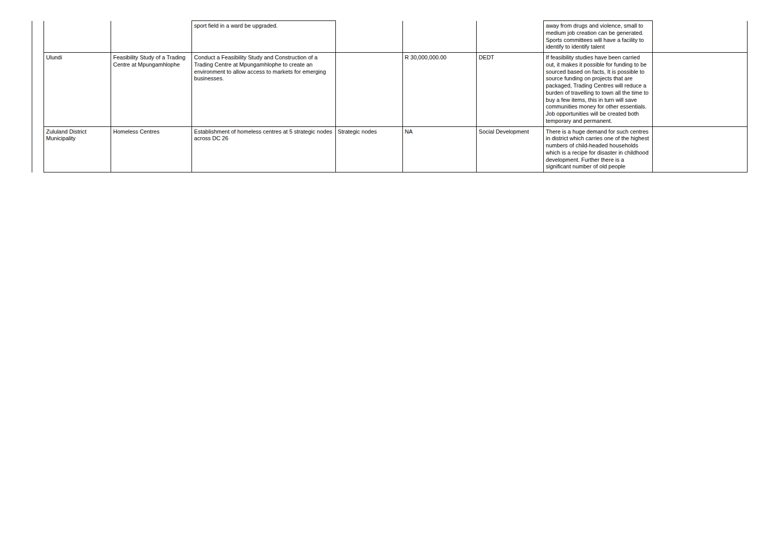| | | | | sport field in a ward be upgraded. | | | | away from drugs and violence, small to medium job creation can be generated. Sports committees will have a facility to identify to identify talent | |
| | | Ulundi | Feasibility Study of a Trading Centre at Mpungamhlophe | Conduct a Feasibility Study and Construction of a Trading Centre at Mpungamhlophe to create an environment to allow access to markets for emerging businesses. | | R 30,000,000.00 | DEDT | If feasibility studies have been carried out, it makes it possible for funding to be sourced based on facts, It is possible to source funding on projects that are packaged, Trading Centres will reduce a burden of travelling to town all the time to buy a few items, this in turn will save communities money for other essentials. Job opportunities will be created both temporary and permanent. | |
| | | Zululand District Municipality | Homeless Centres | Establishment of homeless centres at 5 strategic nodes across DC 26 | Strategic nodes | NA | Social Development | There is a huge demand for such centres in district which carries one of the highest numbers of child-headed households which is a recipe for disaster in childhood development. Further there is a significant number of old people | |